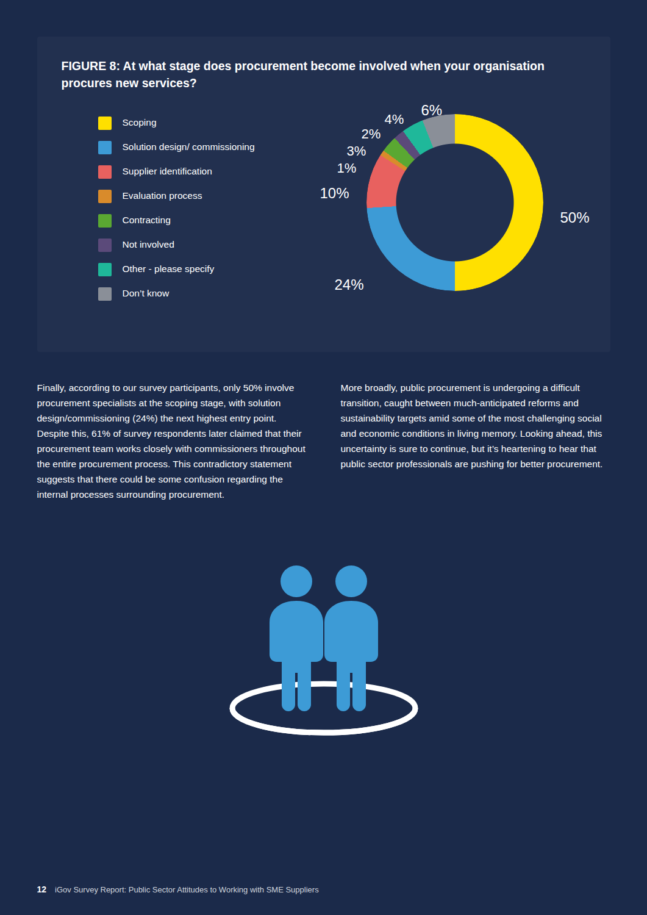FIGURE 8: At what stage does procurement become involved when your organisation procures new services?
Scoping
Solution design/ commissioning
Supplier identification
Evaluation process
Contracting
Not involved
Other - please specify
Don’t know
50% 24% 10% 1% 3% 2% 4% 6%
Finally, according to our survey participants, only 50% involve procurement specialists at the scoping stage, with solution design/commissioning (24%) the next highest entry point. Despite this, 61% of survey respondents later claimed that their procurement team works closely with commissioners throughout the entire procurement process. This contradictory statement suggests that there could be some confusion regarding the internal processes surrounding procurement.
More broadly, public procurement is undergoing a difficult transition, caught between much-anticipated reforms and sustainability targets amid some of the most challenging social and economic conditions in living memory. Looking ahead, this uncertainty is sure to continue, but it’s heartening to hear that public sector professionals are pushing for better procurement.
12iGov Survey Report: Public Sector Attitudes to Working with SME Suppliers